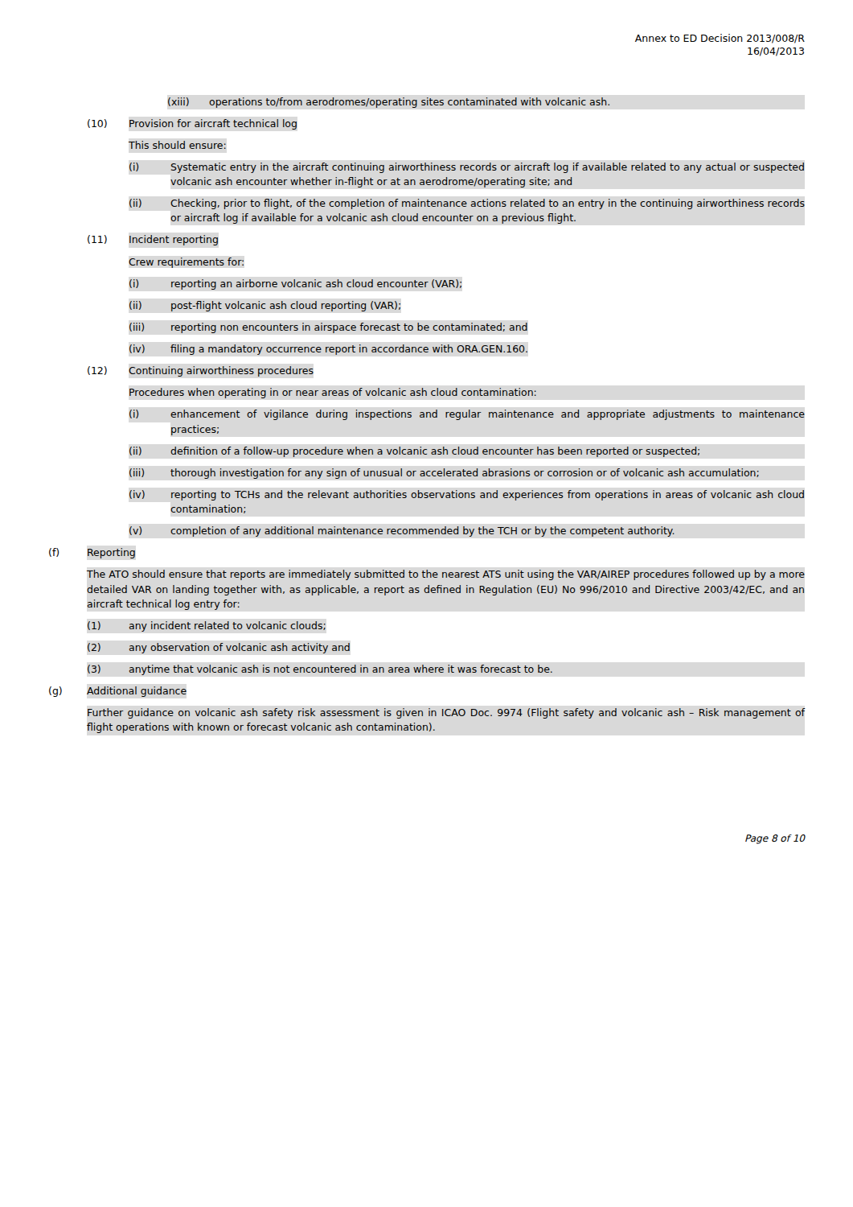Annex to ED Decision 2013/008/R
16/04/2013
(xiii)
operations to/from aerodromes/operating sites contaminated with volcanic ash.
(10)
Provision for aircraft technical log
This should ensure:
(i)
Systematic entry in the aircraft continuing airworthiness records or aircraft log if available related to any actual or suspected volcanic ash encounter whether in-flight or at an aerodrome/operating site; and
(ii)
Checking, prior to flight, of the completion of maintenance actions related to an entry in the continuing airworthiness records or aircraft log if available for a volcanic ash cloud encounter on a previous flight.
(11)
Incident reporting
Crew requirements for:
(i)
reporting an airborne volcanic ash cloud encounter (VAR);
(ii)
post-flight volcanic ash cloud reporting (VAR);
(iii)
reporting non encounters in airspace forecast to be contaminated; and
(iv)
filing a mandatory occurrence report in accordance with ORA.GEN.160.
(12)
Continuing airworthiness procedures
Procedures when operating in or near areas of volcanic ash cloud contamination:
(i)
enhancement of vigilance during inspections and regular maintenance and appropriate adjustments to maintenance practices;
(ii)
definition of a follow-up procedure when a volcanic ash cloud encounter has been reported or suspected;
(iii)
thorough investigation for any sign of unusual or accelerated abrasions or corrosion or of volcanic ash accumulation;
(iv)
reporting to TCHs and the relevant authorities observations and experiences from operations in areas of volcanic ash cloud contamination;
(v)
completion of any additional maintenance recommended by the TCH or by the competent authority.
(f)
Reporting
The ATO should ensure that reports are immediately submitted to the nearest ATS unit using the VAR/AIREP procedures followed up by a more detailed VAR on landing together with, as applicable, a report as defined in Regulation (EU) No 996/2010 and Directive 2003/42/EC, and an aircraft technical log entry for:
(1)
any incident related to volcanic clouds;
(2)
any observation of volcanic ash activity and
(3)
anytime that volcanic ash is not encountered in an area where it was forecast to be.
(g)
Additional guidance
Further guidance on volcanic ash safety risk assessment is given in ICAO Doc. 9974 (Flight safety and volcanic ash – Risk management of flight operations with known or forecast volcanic ash contamination).
Page 8 of 10